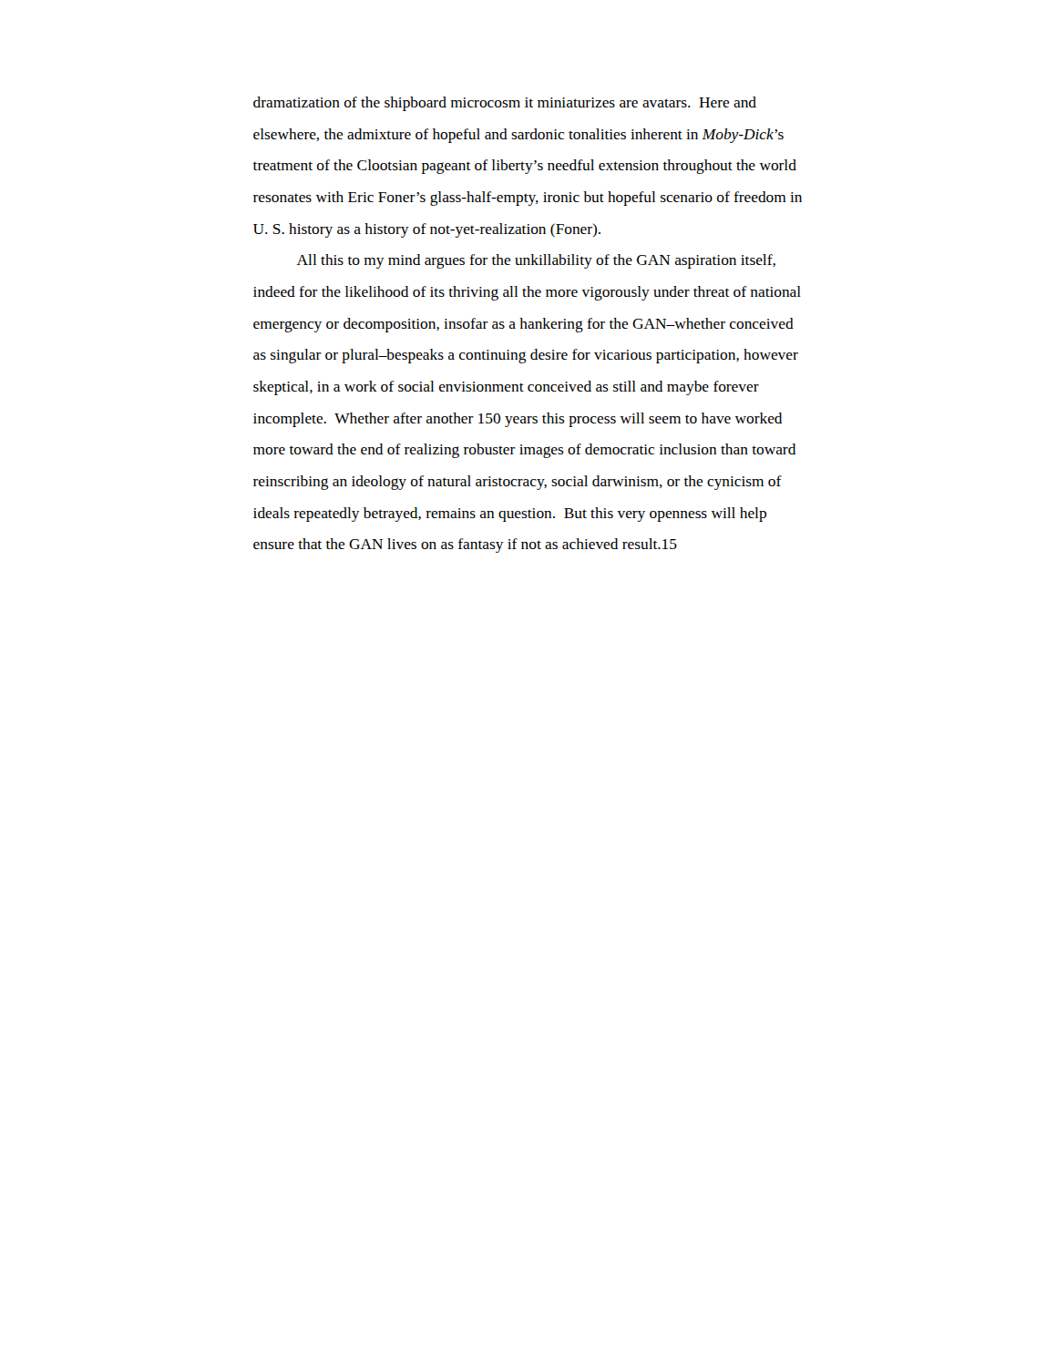dramatization of the shipboard microcosm it miniaturizes are avatars. Here and elsewhere, the admixture of hopeful and sardonic tonalities inherent in Moby-Dick’s treatment of the Clootsian pageant of liberty’s needful extension throughout the world resonates with Eric Foner’s glass-half-empty, ironic but hopeful scenario of freedom in U. S. history as a history of not-yet-realization (Foner).
All this to my mind argues for the unkillability of the GAN aspiration itself, indeed for the likelihood of its thriving all the more vigorously under threat of national emergency or decomposition, insofar as a hankering for the GAN–whether conceived as singular or plural–bespeaks a continuing desire for vicarious participation, however skeptical, in a work of social envisionment conceived as still and maybe forever incomplete. Whether after another 150 years this process will seem to have worked more toward the end of realizing robuster images of democratic inclusion than toward reinscribing an ideology of natural aristocracy, social darwinism, or the cynicism of ideals repeatedly betrayed, remains an question. But this very openness will help ensure that the GAN lives on as fantasy if not as achieved result.15